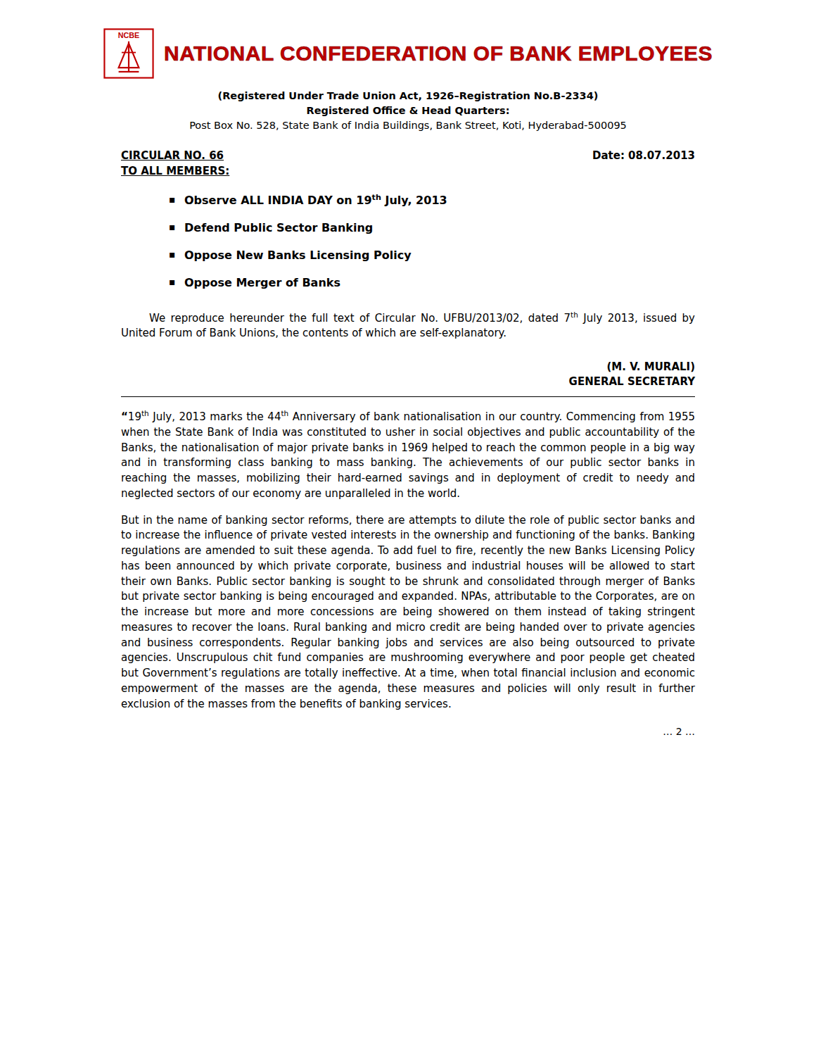NCBE
NATIONAL CONFEDERATION OF BANK EMPLOYEES
(Registered Under Trade Union Act, 1926–Registration No.B-2334)
Registered Office & Head Quarters:
Post Box No. 528, State Bank of India Buildings, Bank Street, Koti, Hyderabad-500095
CIRCULAR NO. 66 Date: 08.07.2013
TO ALL MEMBERS:
Observe ALL INDIA DAY on 19th July, 2013
Defend Public Sector Banking
Oppose New Banks Licensing Policy
Oppose Merger of Banks
We reproduce hereunder the full text of Circular No. UFBU/2013/02, dated 7th July 2013, issued by United Forum of Bank Unions, the contents of which are self-explanatory.
(M. V. MURALI)
GENERAL SECRETARY
“19th July, 2013 marks the 44th Anniversary of bank nationalisation in our country. Commencing from 1955 when the State Bank of India was constituted to usher in social objectives and public accountability of the Banks, the nationalisation of major private banks in 1969 helped to reach the common people in a big way and in transforming class banking to mass banking. The achievements of our public sector banks in reaching the masses, mobilizing their hard-earned savings and in deployment of credit to needy and neglected sectors of our economy are unparalleled in the world.
But in the name of banking sector reforms, there are attempts to dilute the role of public sector banks and to increase the influence of private vested interests in the ownership and functioning of the banks. Banking regulations are amended to suit these agenda. To add fuel to fire, recently the new Banks Licensing Policy has been announced by which private corporate, business and industrial houses will be allowed to start their own Banks. Public sector banking is sought to be shrunk and consolidated through merger of Banks but private sector banking is being encouraged and expanded. NPAs, attributable to the Corporates, are on the increase but more and more concessions are being showered on them instead of taking stringent measures to recover the loans. Rural banking and micro credit are being handed over to private agencies and business correspondents. Regular banking jobs and services are also being outsourced to private agencies. Unscrupulous chit fund companies are mushrooming everywhere and poor people get cheated but Government’s regulations are totally ineffective. At a time, when total financial inclusion and economic empowerment of the masses are the agenda, these measures and policies will only result in further exclusion of the masses from the benefits of banking services.
… 2 …